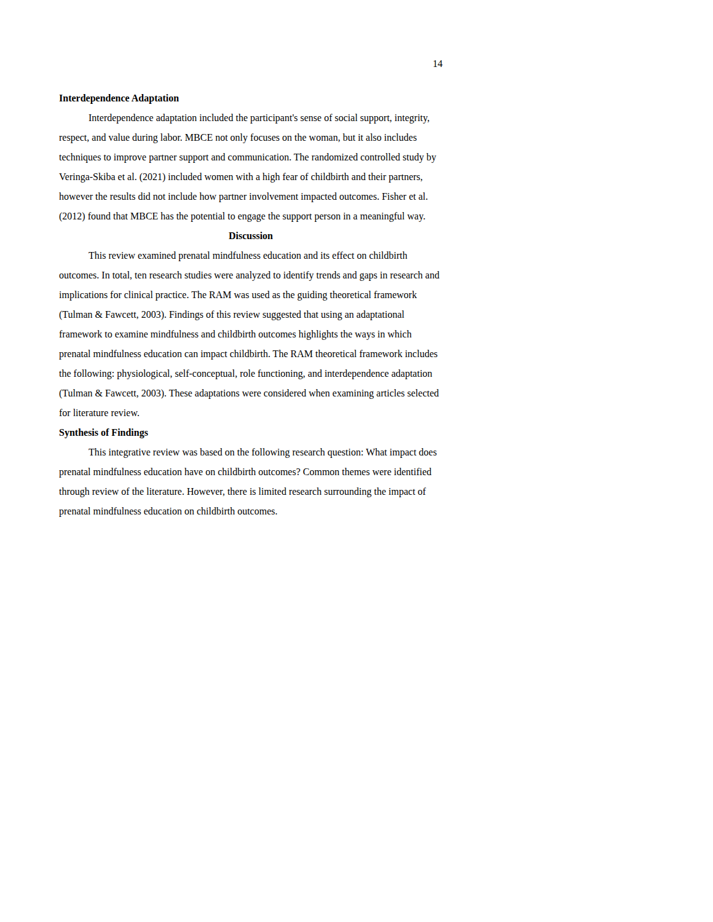14
Interdependence Adaptation
Interdependence adaptation included the participant's sense of social support, integrity, respect, and value during labor. MBCE not only focuses on the woman, but it also includes techniques to improve partner support and communication. The randomized controlled study by Veringa-Skiba et al. (2021) included women with a high fear of childbirth and their partners, however the results did not include how partner involvement impacted outcomes. Fisher et al. (2012) found that MBCE has the potential to engage the support person in a meaningful way.
Discussion
This review examined prenatal mindfulness education and its effect on childbirth outcomes. In total, ten research studies were analyzed to identify trends and gaps in research and implications for clinical practice. The RAM was used as the guiding theoretical framework (Tulman & Fawcett, 2003). Findings of this review suggested that using an adaptational framework to examine mindfulness and childbirth outcomes highlights the ways in which prenatal mindfulness education can impact childbirth. The RAM theoretical framework includes the following: physiological, self-conceptual, role functioning, and interdependence adaptation (Tulman & Fawcett, 2003). These adaptations were considered when examining articles selected for literature review.
Synthesis of Findings
This integrative review was based on the following research question: What impact does prenatal mindfulness education have on childbirth outcomes? Common themes were identified through review of the literature. However, there is limited research surrounding the impact of prenatal mindfulness education on childbirth outcomes.